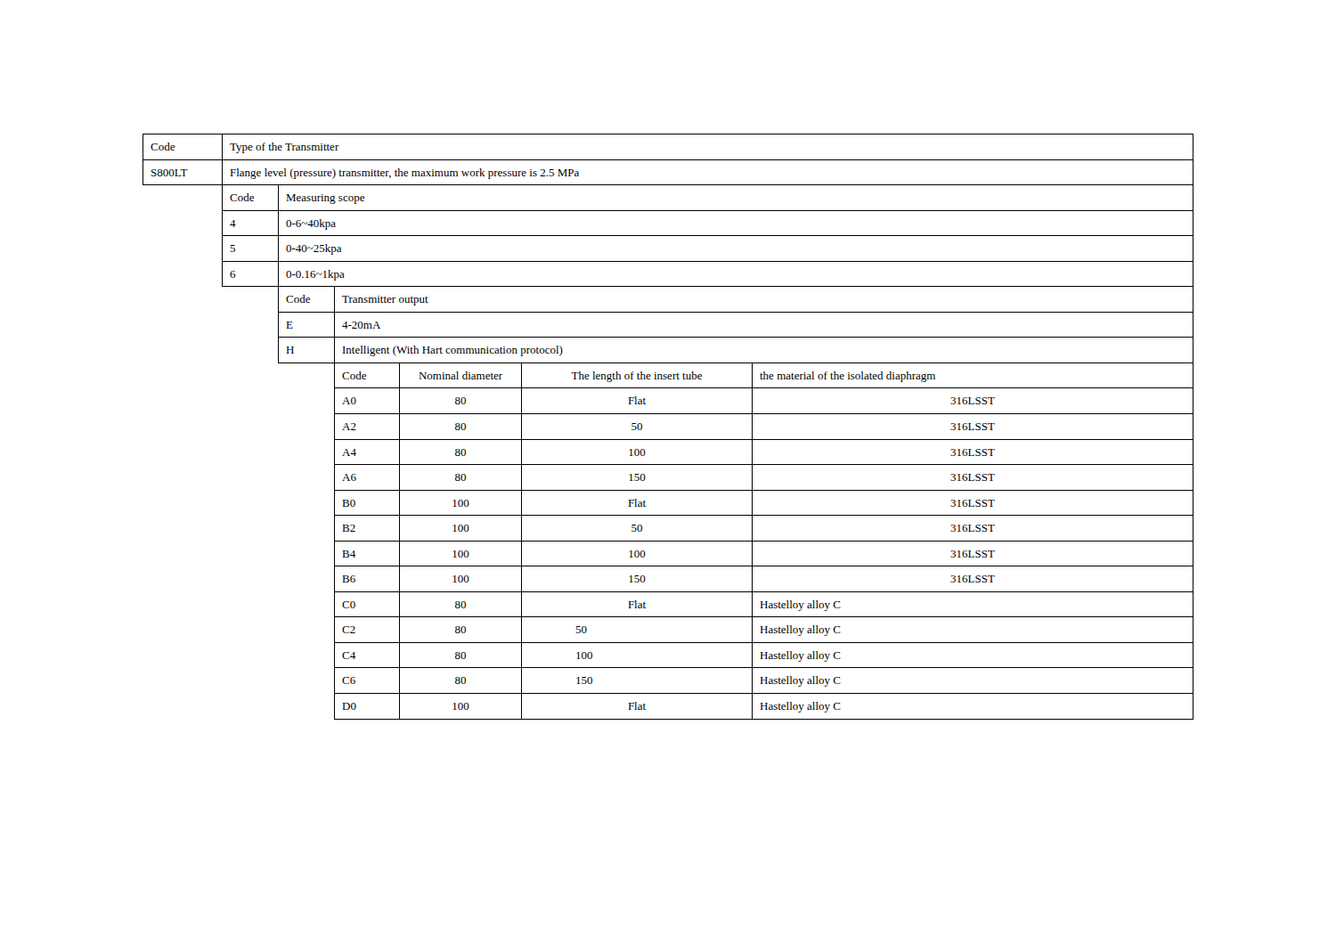| Code | Type of the Transmitter |
| S800LT | Flange level (pressure) transmitter, the maximum work pressure is 2.5 MPa |
| | Code | Measuring scope |
| | 4 | 0-6~40kpa |
| | 5 | 0-40~25kpa |
| | 6 | 0-0.16~1kpa |
| | | Code | Transmitter output |
| | | E | 4-20mA |
| | | H | Intelligent (With Hart communication protocol) |
| | | | Code | Nominal diameter | The length of the insert tube | the material of the isolated diaphragm |
| | | | A0 | 80 | Flat | 316LSST |
| | | | A2 | 80 | 50 | 316LSST |
| | | | A4 | 80 | 100 | 316LSST |
| | | | A6 | 80 | 150 | 316LSST |
| | | | B0 | 100 | Flat | 316LSST |
| | | | B2 | 100 | 50 | 316LSST |
| | | | B4 | 100 | 100 | 316LSST |
| | | | B6 | 100 | 150 | 316LSST |
| | | | C0 | 80 | Flat | Hastelloy alloy C |
| | | | C2 | 80 | 50 | Hastelloy alloy C |
| | | | C4 | 80 | 100 | Hastelloy alloy C |
| | | | C6 | 80 | 150 | Hastelloy alloy C |
| | | | D0 | 100 | Flat | Hastelloy alloy C |